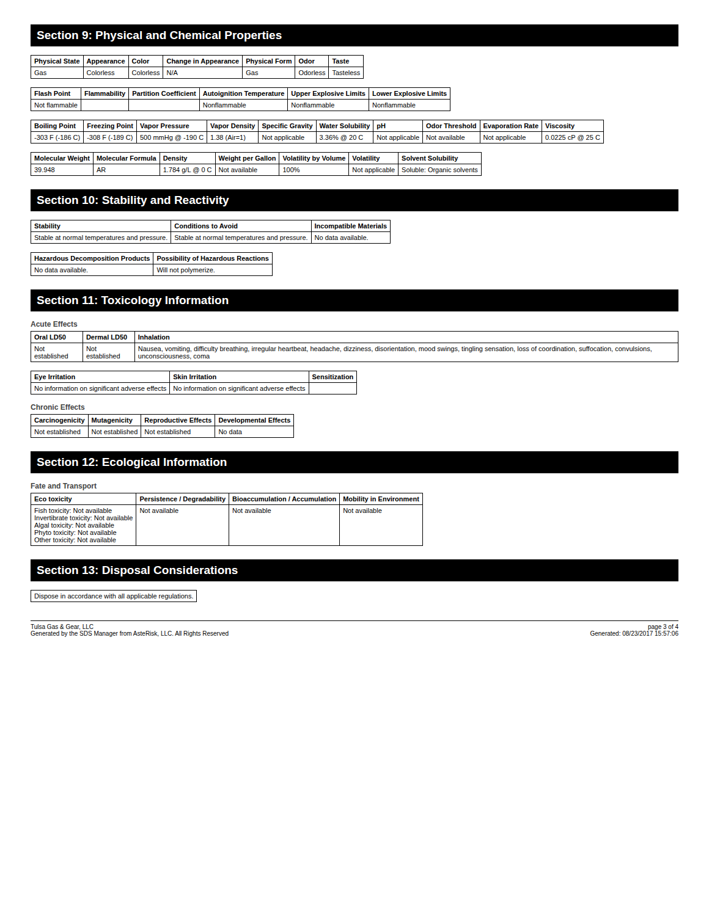Section 9: Physical and Chemical Properties
| Physical State | Appearance | Color | Change in Appearance | Physical Form | Odor | Taste |
| --- | --- | --- | --- | --- | --- | --- |
| Gas | Colorless | Colorless | N/A | Gas | Odorless | Tasteless |
| Flash Point | Flammability | Partition Coefficient | Autoignition Temperature | Upper Explosive Limits | Lower Explosive Limits |
| --- | --- | --- | --- | --- | --- |
| Not flammable | | | Nonflammable | Nonflammable | Nonflammable |
| Boiling Point | Freezing Point | Vapor Pressure | Vapor Density | Specific Gravity | Water Solubility | pH | Odor Threshold | Evaporation Rate | Viscosity |
| --- | --- | --- | --- | --- | --- | --- | --- | --- | --- |
| -303 F (-186 C) | -308 F (-189 C) | 500 mmHg @ -190 C | 1.38 (Air=1) | Not applicable | 3.36% @ 20 C | Not applicable | Not available | Not applicable | 0.0225 cP @ 25 C |
| Molecular Weight | Molecular Formula | Density | Weight per Gallon | Volatility by Volume | Volatility | Solvent Solubility |
| --- | --- | --- | --- | --- | --- | --- |
| 39.948 | AR | 1.784 g/L @ 0 C | Not available | 100% | Not applicable | Soluble: Organic solvents |
Section 10: Stability and Reactivity
| Stability | Conditions to Avoid | Incompatible Materials |
| --- | --- | --- |
| Stable at normal temperatures and pressure. | Stable at normal temperatures and pressure. | No data available. |
| Hazardous Decomposition Products | Possibility of Hazardous Reactions |
| --- | --- |
| No data available. | Will not polymerize. |
Section 11: Toxicology Information
Acute Effects
| Oral LD50 | Dermal LD50 | Inhalation |
| --- | --- | --- |
| Not established | Not established | Nausea, vomiting, difficulty breathing, irregular heartbeat, headache, dizziness, disorientation, mood swings, tingling sensation, loss of coordination, suffocation, convulsions, unconsciousness, coma |
| Eye Irritation | Skin Irritation | Sensitization |
| --- | --- | --- |
| No information on significant adverse effects | No information on significant adverse effects | |
Chronic Effects
| Carcinogenicity | Mutagenicity | Reproductive Effects | Developmental Effects |
| --- | --- | --- | --- |
| Not established | Not established | Not established | No data |
Section 12: Ecological Information
Fate and Transport
| Eco toxicity | Persistence / Degradability | Bioaccumulation / Accumulation | Mobility in Environment |
| --- | --- | --- | --- |
| Fish toxicity: Not available Invertibrate toxicity: Not available Algal toxicity: Not available Phyto toxicity: Not available Other toxicity: Not available | Not available | Not available | Not available |
Section 13: Disposal Considerations
Dispose in accordance with all applicable regulations.
Tulsa Gas & Gear, LLC
Generated by the SDS Manager from AsteRisk, LLC. All Rights Reserved
page 3 of 4
Generated: 08/23/2017 15:57:06